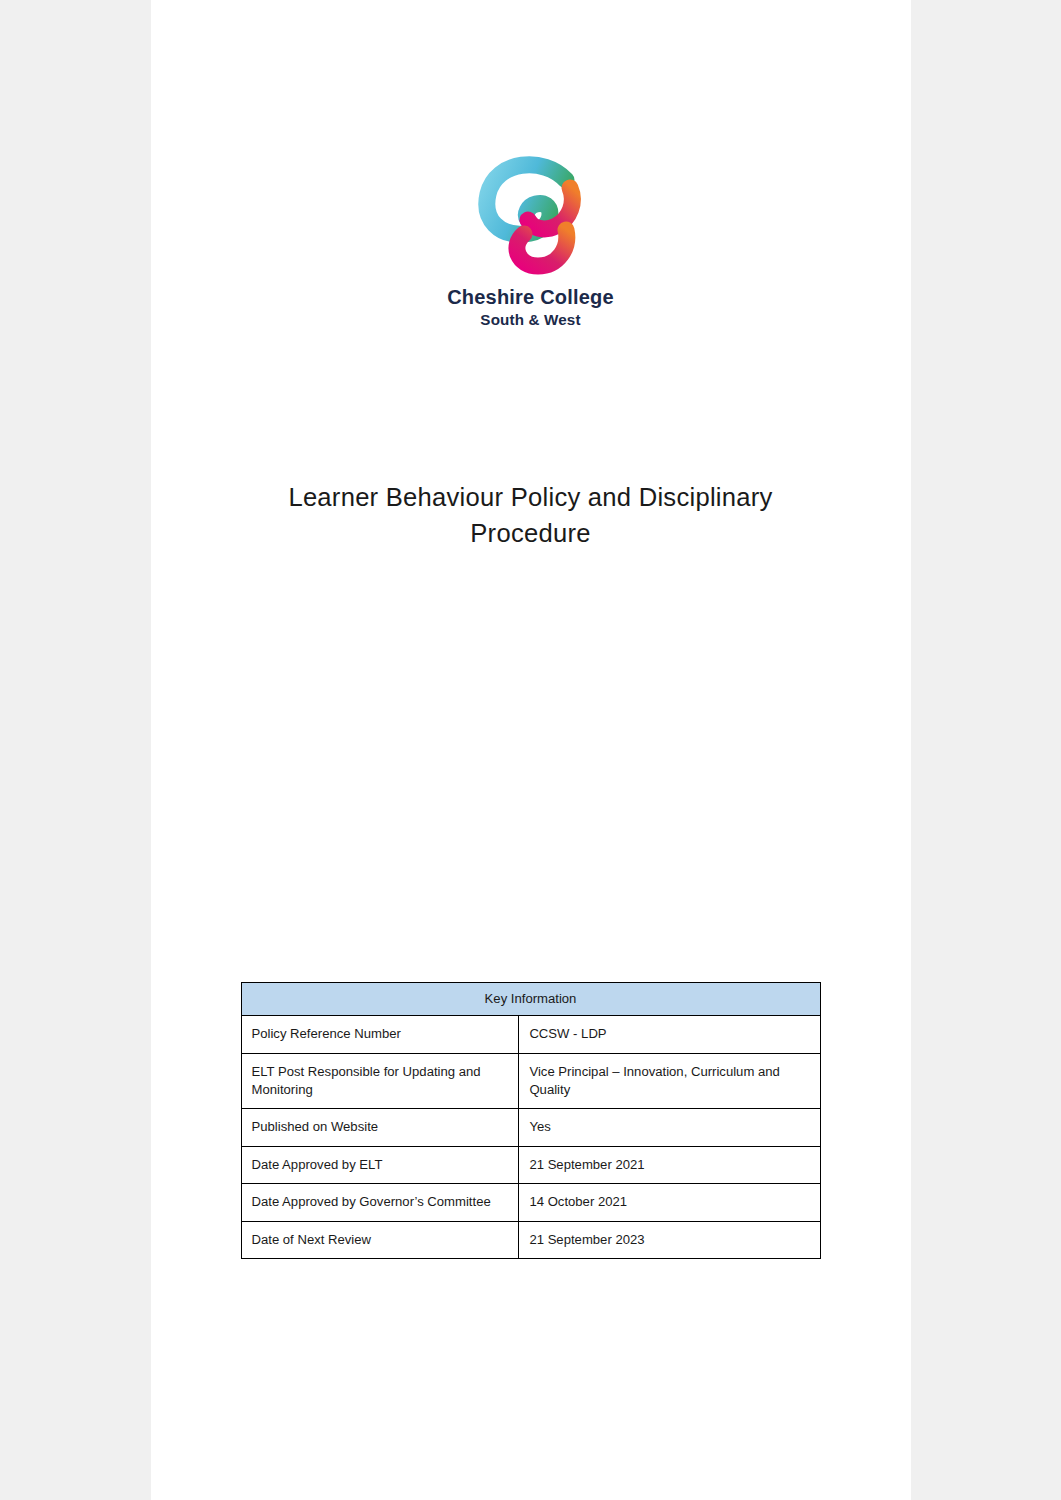Cheshire College
South & West
Learner Behaviour Policy and Disciplinary Procedure
Key Information
| Policy Reference Number | CCSW - LDP |
| ELT Post Responsible for Updating and Monitoring | Vice Principal – Innovation, Curriculum and Quality |
| Published on Website | Yes |
| Date Approved by ELT | 21 September 2021 |
| Date Approved by Governor’s Committee | 14 October 2021 |
| Date of Next Review | 21 September 2023 |